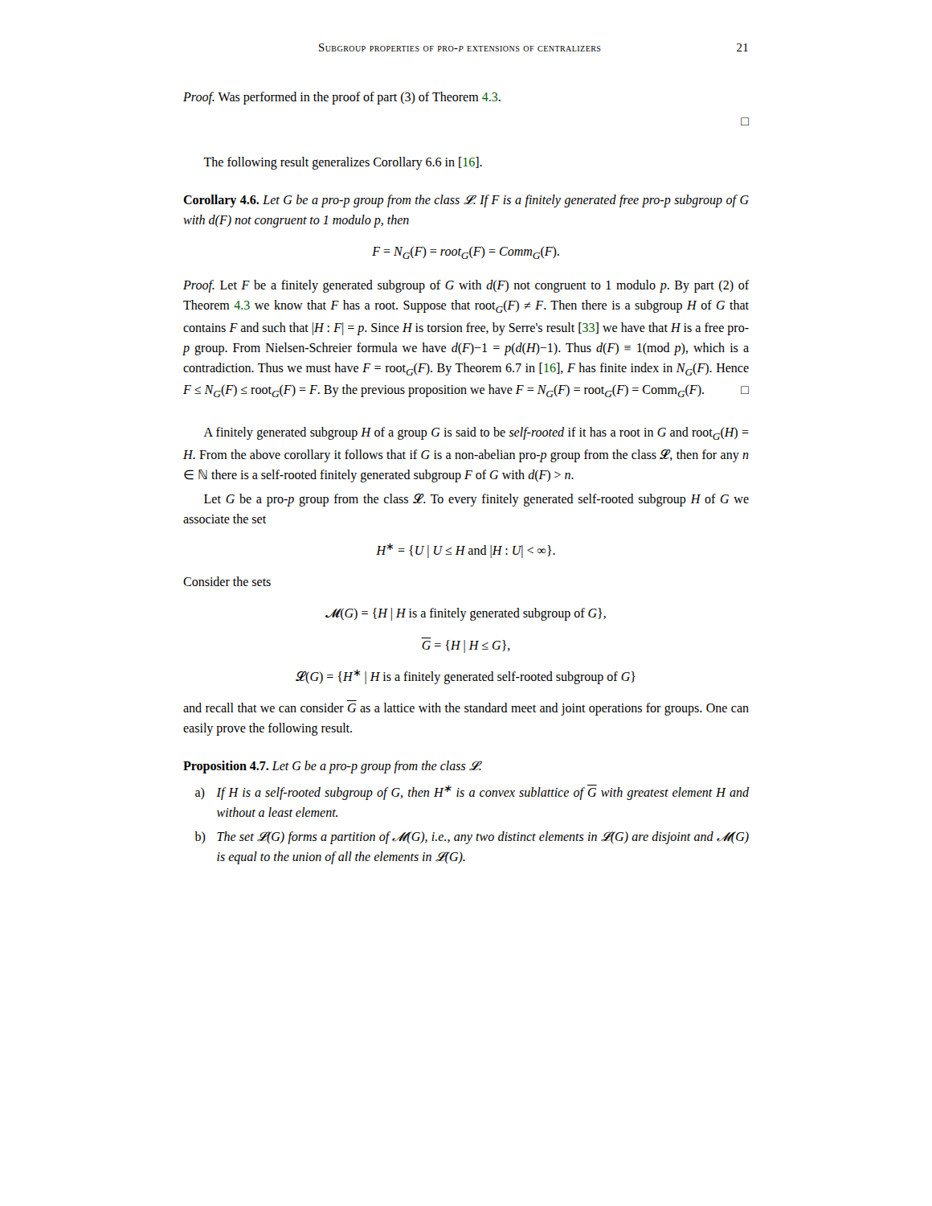Subgroup properties of pro-p extensions of centralizers 21
Proof. Was performed in the proof of part (3) of Theorem 4.3.
□
The following result generalizes Corollary 6.6 in [16].
Corollary 4.6. Let G be a pro-p group from the class 𝓛. If F is a finitely generated free pro-p subgroup of G with d(F) not congruent to 1 modulo p, then
F = NG(F) = rootG(F) = CommG(F).
Proof. Let F be a finitely generated subgroup of G with d(F) not congruent to 1 modulo p. By part (2) of Theorem 4.3 we know that F has a root. Suppose that rootG(F) ≠ F. Then there is a subgroup H of G that contains F and such that |H : F| = p. Since H is torsion free, by Serre's result [33] we have that H is a free pro-p group. From Nielsen-Schreier formula we have d(F)−1 = p(d(H)−1). Thus d(F) ≡ 1(mod p), which is a contradiction. Thus we must have F = rootG(F). By Theorem 6.7 in [16], F has finite index in NG(F). Hence F ≤ NG(F) ≤ rootG(F) = F. By the previous proposition we have F = NG(F) = rootG(F) = CommG(F). □
A finitely generated subgroup H of a group G is said to be self-rooted if it has a root in G and rootG(H) = H. From the above corollary it follows that if G is a non-abelian pro-p group from the class 𝓛, then for any n ∈ ℕ there is a self-rooted finitely generated subgroup F of G with d(F) > n.
Let G be a pro-p group from the class 𝓛. To every finitely generated self-rooted subgroup H of G we associate the set
H∗ = {U | U ≤ H and |H : U| < ∞}.
Consider the sets
𝓜(G) = {H | H is a finitely generated subgroup of G},
G = {H | H ≤ G},
𝓛(G) = {H∗ | H is a finitely generated self-rooted subgroup of G}
and recall that we can consider G as a lattice with the standard meet and joint operations for groups. One can easily prove the following result.
Proposition 4.7. Let G be a pro-p group from the class 𝓛.
a) If H is a self-rooted subgroup of G, then H∗ is a convex sublattice of G with greatest element H and without a least element.
b) The set 𝓛(G) forms a partition of 𝓜(G), i.e., any two distinct elements in 𝓛(G) are disjoint and 𝓜(G) is equal to the union of all the elements in 𝓛(G).